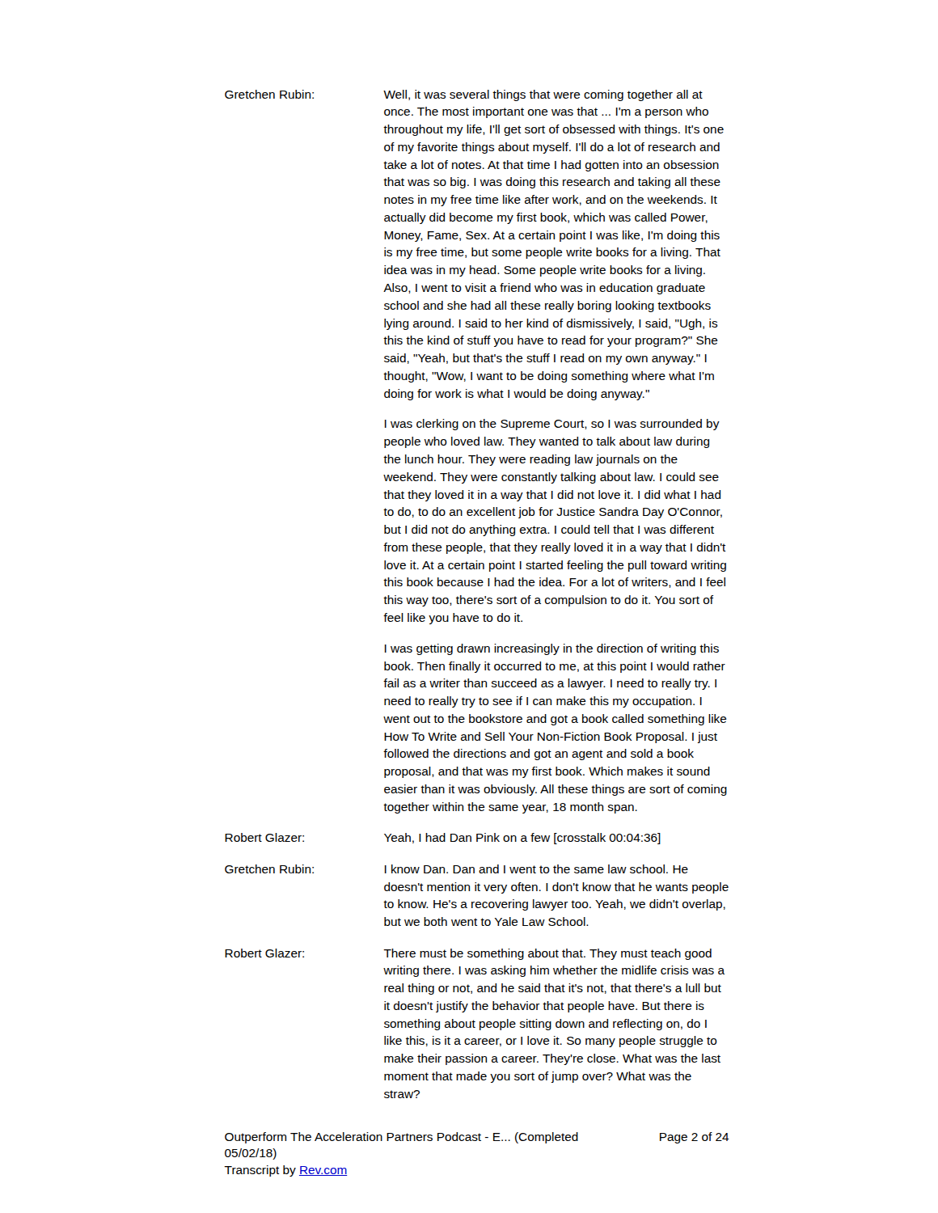Gretchen Rubin:
Well, it was several things that were coming together all at once. The most important one was that ... I'm a person who throughout my life, I'll get sort of obsessed with things. It's one of my favorite things about myself. I'll do a lot of research and take a lot of notes. At that time I had gotten into an obsession that was so big. I was doing this research and taking all these notes in my free time like after work, and on the weekends. It actually did become my first book, which was called Power, Money, Fame, Sex. At a certain point I was like, I'm doing this is my free time, but some people write books for a living. That idea was in my head. Some people write books for a living. Also, I went to visit a friend who was in education graduate school and she had all these really boring looking textbooks lying around. I said to her kind of dismissively, I said, "Ugh, is this the kind of stuff you have to read for your program?" She said, "Yeah, but that's the stuff I read on my own anyway." I thought, "Wow, I want to be doing something where what I'm doing for work is what I would be doing anyway."
I was clerking on the Supreme Court, so I was surrounded by people who loved law. They wanted to talk about law during the lunch hour. They were reading law journals on the weekend. They were constantly talking about law. I could see that they loved it in a way that I did not love it. I did what I had to do, to do an excellent job for Justice Sandra Day O'Connor, but I did not do anything extra. I could tell that I was different from these people, that they really loved it in a way that I didn't love it. At a certain point I started feeling the pull toward writing this book because I had the idea. For a lot of writers, and I feel this way too, there's sort of a compulsion to do it. You sort of feel like you have to do it.
I was getting drawn increasingly in the direction of writing this book. Then finally it occurred to me, at this point I would rather fail as a writer than succeed as a lawyer. I need to really try. I need to really try to see if I can make this my occupation. I went out to the bookstore and got a book called something like How To Write and Sell Your Non-Fiction Book Proposal. I just followed the directions and got an agent and sold a book proposal, and that was my first book. Which makes it sound easier than it was obviously. All these things are sort of coming together within the same year, 18 month span.
Robert Glazer:
Yeah, I had Dan Pink on a few [crosstalk 00:04:36]
Gretchen Rubin:
I know Dan. Dan and I went to the same law school. He doesn't mention it very often. I don't know that he wants people to know. He's a recovering lawyer too. Yeah, we didn't overlap, but we both went to Yale Law School.
Robert Glazer:
There must be something about that. They must teach good writing there. I was asking him whether the midlife crisis was a real thing or not, and he said that it's not, that there's a lull but it doesn't justify the behavior that people have. But there is something about people sitting down and reflecting on, do I like this, is it a career, or I love it. So many people struggle to make their passion a career. They're close. What was the last moment that made you sort of jump over? What was the straw?
Outperform The Acceleration Partners Podcast - E... (Completed 05/02/18)
Transcript by Rev.com
Page 2 of 24